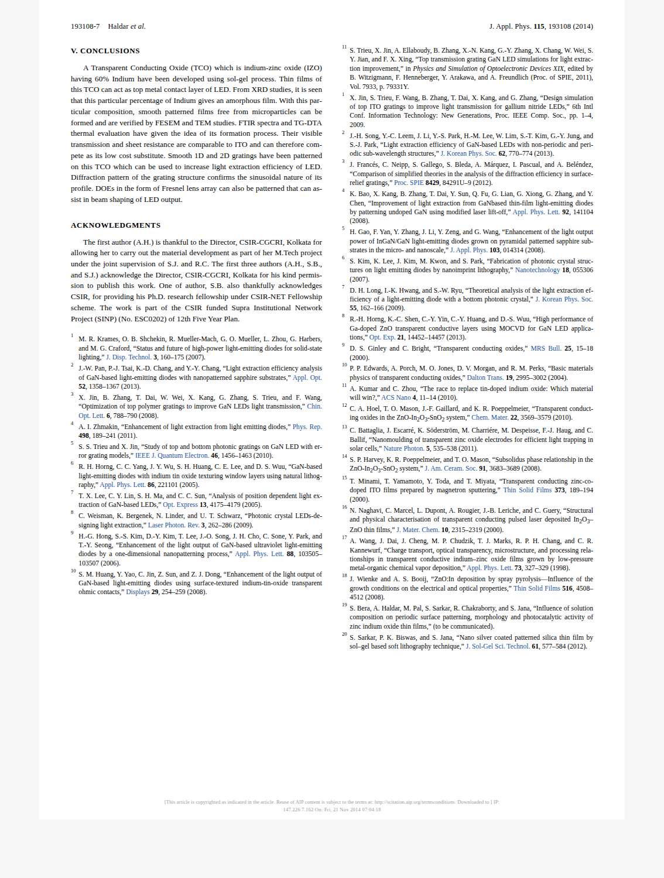193108-7 Haldar et al.
J. Appl. Phys. 115, 193108 (2014)
V. CONCLUSIONS
A Transparent Conducting Oxide (TCO) which is indium-zinc oxide (IZO) having 60% Indium have been developed using sol-gel process. Thin films of this TCO can act as top metal contact layer of LED. From XRD studies, it is seen that this particular percentage of Indium gives an amorphous film. With this particular composition, smooth patterned films free from microparticles can be formed and are verified by FESEM and TEM studies. FTIR spectra and TG-DTA thermal evaluation have given the idea of its formation process. Their visible transmission and sheet resistance are comparable to ITO and can therefore compete as its low cost substitute. Smooth 1D and 2D gratings have been patterned on this TCO which can be used to increase light extraction efficiency of LED. Diffraction pattern of the grating structure confirms the sinusoidal nature of its profile. DOEs in the form of Fresnel lens array can also be patterned that can assist in beam shaping of LED output.
ACKNOWLEDGMENTS
The first author (A.H.) is thankful to the Director, CSIR-CGCRI, Kolkata for allowing her to carry out the material development as part of her M.Tech project under the joint supervision of S.J. and R.C. The first three authors (A.H., S.B., and S.J.) acknowledge the Director, CSIR-CGCRI, Kolkata for his kind permission to publish this work. One of author, S.B. also thankfully acknowledges CSIR, for providing his Ph.D. research fellowship under CSIR-NET Fellowship scheme. The work is part of the CSIR funded Supra Institutional Network Project (SINP) (No. ESC0202) of 12th Five Year Plan.
M. R. Krames, O. B. Shchekin, R. Mueller-Mach, G. O. Mueller, L. Zhou, G. Harbers, and M. G. Craford, “Status and future of high-power light-emitting diodes for solid-state lighting,” J. Disp. Technol. 3, 160–175 (2007).
J.-W. Pan, P.-J. Tsai, K.-D. Chang, and Y.-Y. Chang, “Light extraction efficiency analysis of GaN-based light-emitting diodes with nanopatterned sapphire substrates,” Appl. Opt. 52, 1358–1367 (2013).
X. Jin, B. Zhang, T. Dai, W. Wei, X. Kang, G. Zhang, S. Trieu, and F. Wang, “Optimization of top polymer gratings to improve GaN LEDs light transmission,” Chin. Opt. Lett. 6, 788–790 (2008).
A. I. Zhmakin, “Enhancement of light extraction from light emitting diodes,” Phys. Rep. 498, 189–241 (2011).
S. S. Trieu and X. Jin, “Study of top and bottom photonic gratings on GaN LED with error grating models,” IEEE J. Quantum Electron. 46, 1456–1463 (2010).
R. H. Horng, C. C. Yang, J. Y. Wu, S. H. Huang, C. E. Lee, and D. S. Wuu, “GaN-based light-emitting diodes with indium tin oxide texturing window layers using natural lithography,” Appl. Phys. Lett. 86, 221101 (2005).
T. X. Lee, C. Y. Lin, S. H. Ma, and C. C. Sun, “Analysis of position dependent light extraction of GaN-based LEDs,” Opt. Express 13, 4175–4179 (2005).
C. Weisman, K. Bergenek, N. Linder, and U. T. Schwarz, “Photonic crystal LEDs-designing light extraction,” Laser Photon. Rev. 3, 262–286 (2009).
H.-G. Hong, S.-S. Kim, D.-Y. Kim, T. Lee, J.-O. Song, J. H. Cho, C. Sone, Y. Park, and T.-Y. Seong, “Enhancement of the light output of GaN-based ultraviolet light-emitting diodes by a one-dimensional nanopatterning process,” Appl. Phys. Lett. 88, 103505–103507 (2006).
S. M. Huang, Y. Yao, C. Jin, Z. Sun, and Z. J. Dong, “Enhancement of the light output of GaN-based light-emitting diodes using surface-textured indium-tin-oxide transparent ohmic contacts,” Displays 29, 254–259 (2008).
S. Trieu, X. Jin, A. Ellaboudy, B. Zhang, X.-N. Kang, G.-Y. Zhang, X. Chang, W. Wei, S. Y. Jian, and F. X. Xing, “Top transmission grating GaN LED simulations for light extraction improvement,” in Physics and Simulation of Optoelectronic Devices XIX, edited by B. Witzigmann, F. Henneberger, Y. Arakawa, and A. Freundlich (Proc. of SPIE, 2011), Vol. 7933, p. 79331Y.
X. Jin, S. Trieu, F. Wang, B. Zhang, T. Dai, X. Kang, and G. Zhang, “Design simulation of top ITO gratings to improve light transmission for gallium nitride LEDs,” 6th Intl Conf. Information Technology: New Generations, Proc. IEEE Comp. Soc., pp. 1–4, 2009.
J.-H. Song, Y.-C. Leem, J. Li, Y.-S. Park, H.-M. Lee, W. Lim, S.-T. Kim, G.-Y. Jung, and S.-J. Park, “Light extraction efficiency of GaN-based LEDs with non-periodic and periodic sub-wavelength structures,” J. Korean Phys. Soc. 62, 770–774 (2013).
J. Francés, C. Neipp, S. Gallego, S. Bleda, A. Márquez, I. Pascual, and A. Beléndez, “Comparison of simplified theories in the analysis of the diffraction efficiency in surface-relief gratings,” Proc. SPIE 8429, 84291U–9 (2012).
K. Bao, X. Kang, B. Zhang, T. Dai, Y. Sun, Q. Fu, G. Lian, G. Xiong, G. Zhang, and Y. Chen, “Improvement of light extraction from GaNbased thin-film light-emitting diodes by patterning undoped GaN using modified laser lift-off,” Appl. Phys. Lett. 92, 141104 (2008).
H. Gao, F. Yan, Y. Zhang, J. Li, Y. Zeng, and G. Wang, “Enhancement of the light output power of InGaN/GaN light-emitting diodes grown on pyramidal patterned sapphire substrates in the micro- and nanoscale,” J. Appl. Phys. 103, 014314 (2008).
S. Kim, K. Lee, J. Kim, M. Kwon, and S. Park, “Fabrication of photonic crystal structures on light emitting diodes by nanoimprint lithography,” Nanotechnology 18, 055306 (2007).
D. H. Long, I.-K. Hwang, and S.-W. Ryu, “Theoretical analysis of the light extraction efficiency of a light-emitting diode with a bottom photonic crystal,” J. Korean Phys. Soc. 55, 162–166 (2009).
R.-H. Horng, K.-C. Shen, C.-Y. Yin, C.-Y. Huang, and D.-S. Wuu, “High performance of Ga-doped ZnO transparent conductive layers using MOCVD for GaN LED applications,” Opt. Exp. 21, 14452–14457 (2013).
D. S. Ginley and C. Bright, “Transparent conducting oxides,” MRS Bull. 25, 15–18 (2000).
P. P. Edwards, A. Porch, M. O. Jones, D. V. Morgan, and R. M. Perks, “Basic materials physics of transparent conducting oxides,” Dalton Trans. 19, 2995–3002 (2004).
A. Kumar and C. Zhou, “The race to replace tin-doped indium oxide: Which material will win?,” ACS Nano 4, 11–14 (2010).
C. A. Hoel, T. O. Mason, J.-F. Gaillard, and K. R. Poeppelmeier, “Transparent conducting oxides in the ZnO-In2O3-SnO2 system,” Chem. Mater. 22, 3569–3579 (2010).
C. Battaglia, J. Escarré, K. Söderström, M. Charriére, M. Despeisse, F.-J. Haug, and C. Ballif, “Nanomoulding of transparent zinc oxide electrodes for efficient light trapping in solar cells,” Nature Photon. 5, 535–538 (2011).
S. P. Harvey, K. R. Poeppelmeier, and T. O. Mason, “Subsolidus phase relationship in the ZnO-In2O3-SnO2 system,” J. Am. Ceram. Soc. 91, 3683–3689 (2008).
T. Minami, T. Yamamoto, Y. Toda, and T. Miyata, “Transparent conducting zinc-co-doped ITO films prepared by magnetron sputtering,” Thin Solid Films 373, 189–194 (2000).
N. Naghavi, C. Marcel, L. Dupont, A. Rougier, J.-B. Leriche, and C. Guery, “Structural and physical characterisation of transparent conducting pulsed laser deposited In2O3–ZnO thin films,” J. Mater. Chem. 10, 2315–2319 (2000).
A. Wang, J. Dai, J. Cheng, M. P. Chudzik, T. J. Marks, R. P. H. Chang, and C. R. Kannewurf, “Charge transport, optical transparency, microstructure, and processing relationships in transparent conductive indium–zinc oxide films grown by low-pressure metal-organic chemical vapor deposition,” Appl. Phys. Lett. 73, 327–329 (1998).
J. Wienke and A. S. Booij, “ZnO:In deposition by spray pyrolysis—Influence of the growth conditions on the electrical and optical properties,” Thin Solid Films 516, 4508–4512 (2008).
S. Bera, A. Haldar, M. Pal, S. Sarkar, R. Chakraborty, and S. Jana, “Influence of solution composition on periodic surface patterning, morphology and photocatalytic activity of zinc indium oxide thin films,” (to be communicated).
S. Sarkar, P. K. Biswas, and S. Jana, “Nano silver coated patterned silica thin film by sol–gel based soft lithography technique,” J. Sol-Gel Sci. Technol. 61, 577–584 (2012).
[This article is copyrighted as indicated in the article. Reuse of AIP content is subject to the terms at: http://scitation.aip.org/termsconditions. Downloaded to ] IP:
147.226.7.162 On: Fri, 21 Nov 2014 07:04:18